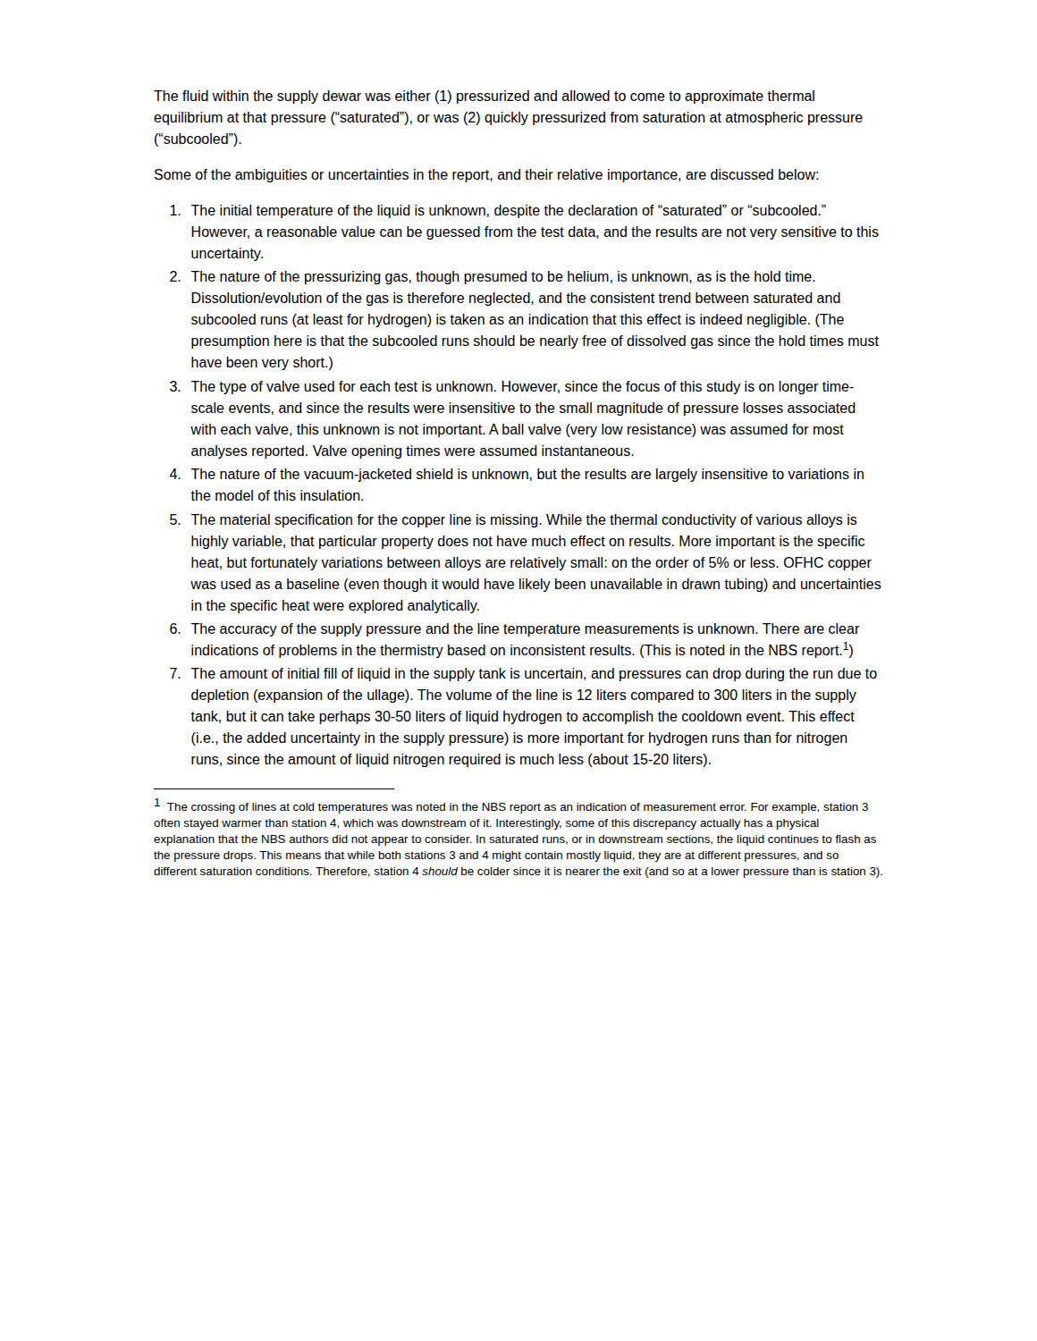The fluid within the supply dewar was either (1) pressurized and allowed to come to approximate thermal equilibrium at that pressure (“saturated”), or was (2) quickly pressurized from saturation at atmospheric pressure (“subcooled”).
Some of the ambiguities or uncertainties in the report, and their relative importance, are discussed below:
The initial temperature of the liquid is unknown, despite the declaration of “saturated” or “subcooled.” However, a reasonable value can be guessed from the test data, and the results are not very sensitive to this uncertainty.
The nature of the pressurizing gas, though presumed to be helium, is unknown, as is the hold time. Dissolution/evolution of the gas is therefore neglected, and the consistent trend between saturated and subcooled runs (at least for hydrogen) is taken as an indication that this effect is indeed negligible. (The presumption here is that the subcooled runs should be nearly free of dissolved gas since the hold times must have been very short.)
The type of valve used for each test is unknown. However, since the focus of this study is on longer time-scale events, and since the results were insensitive to the small magnitude of pressure losses associated with each valve, this unknown is not important. A ball valve (very low resistance) was assumed for most analyses reported. Valve opening times were assumed instantaneous.
The nature of the vacuum-jacketed shield is unknown, but the results are largely insensitive to variations in the model of this insulation.
The material specification for the copper line is missing. While the thermal conductivity of various alloys is highly variable, that particular property does not have much effect on results. More important is the specific heat, but fortunately variations between alloys are relatively small: on the order of 5% or less. OFHC copper was used as a baseline (even though it would have likely been unavailable in drawn tubing) and uncertainties in the specific heat were explored analytically.
The accuracy of the supply pressure and the line temperature measurements is unknown. There are clear indications of problems in the thermistry based on inconsistent results. (This is noted in the NBS report.1)
The amount of initial fill of liquid in the supply tank is uncertain, and pressures can drop during the run due to depletion (expansion of the ullage). The volume of the line is 12 liters compared to 300 liters in the supply tank, but it can take perhaps 30-50 liters of liquid hydrogen to accomplish the cooldown event. This effect (i.e., the added uncertainty in the supply pressure) is more important for hydrogen runs than for nitrogen runs, since the amount of liquid nitrogen required is much less (about 15-20 liters).
1 The crossing of lines at cold temperatures was noted in the NBS report as an indication of measurement error. For example, station 3 often stayed warmer than station 4, which was downstream of it. Interestingly, some of this discrepancy actually has a physical explanation that the NBS authors did not appear to consider. In saturated runs, or in downstream sections, the liquid continues to flash as the pressure drops. This means that while both stations 3 and 4 might contain mostly liquid, they are at different pressures, and so different saturation conditions. Therefore, station 4 should be colder since it is nearer the exit (and so at a lower pressure than is station 3).